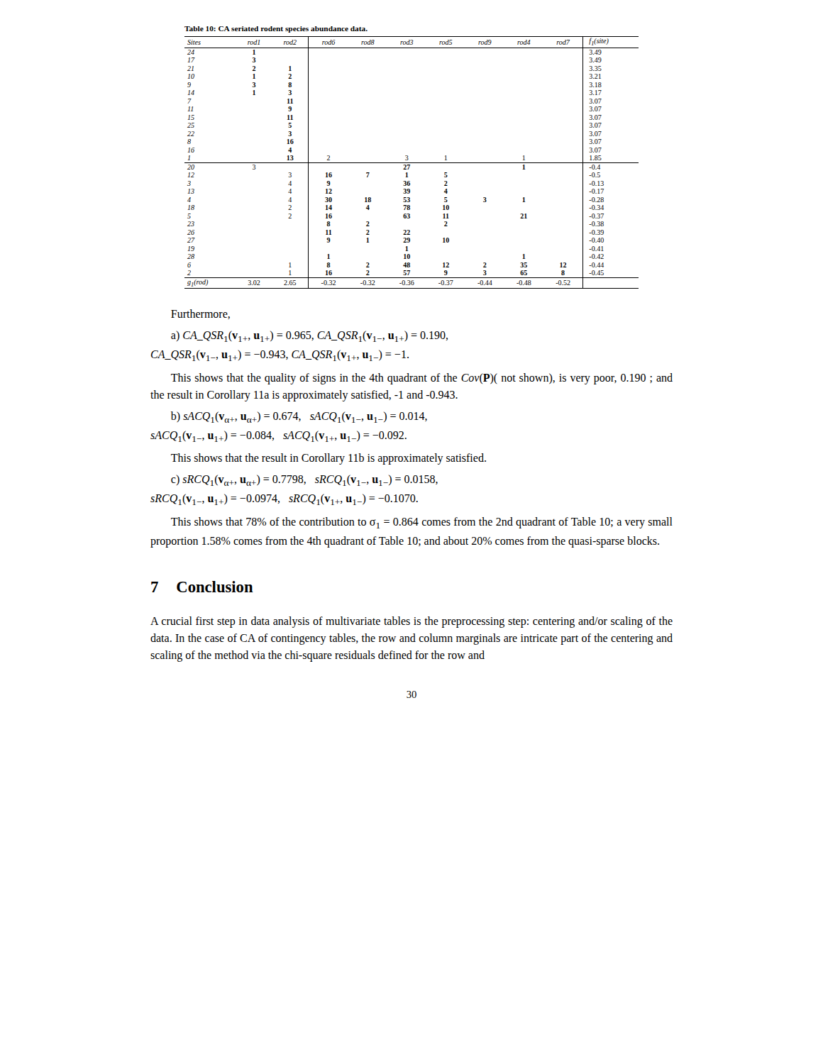Table 10: CA seriated rodent species abundance data.
| Sites | rod1 | rod2 | rod6 | rod8 | rod3 | rod5 | rod9 | rod4 | rod7 | f 1 (site) |
| --- | --- | --- | --- | --- | --- | --- | --- | --- | --- | --- |
| 24 | 1 | | | | | | | | | 3.49 |
| 17 | 3 | | | | | | | | | 3.49 |
| 21 | 2 | 1 | | | | | | | | 3.35 |
| 10 | 1 | 2 | | | | | | | | 3.21 |
| 9 | 3 | 8 | | | | | | | | 3.18 |
| 14 | 1 | 3 | | | | | | | | 3.17 |
| 7 | | 11 | | | | | | | | 3.07 |
| 11 | | 9 | | | | | | | | 3.07 |
| 15 | | 11 | | | | | | | | 3.07 |
| 25 | | 5 | | | | | | | | 3.07 |
| 22 | | 3 | | | | | | | | 3.07 |
| 8 | | 16 | | | | | | | | 3.07 |
| 16 | | 4 | | | | | | | | 3.07 |
| 1 | | 13 | 2 | | 3 | 1 | | 1 | | 1.85 |
| 20 | 3 | | | | 27 | | | 1 | | -0.4 |
| 12 | | 3 | 16 | 7 | 1 | 5 | | | | -0.5 |
| 3 | | 4 | 9 | | 36 | 2 | | | | -0.13 |
| 13 | | 4 | 12 | | 39 | 4 | | | | -0.17 |
| 4 | | 4 | 30 | 18 | 53 | 5 | 3 | 1 | | -0.28 |
| 18 | | 2 | 14 | 4 | 78 | 10 | | | | -0.34 |
| 5 | | 2 | 16 | | 63 | 11 | | 21 | | -0.37 |
| 23 | | | 8 | 2 | | 2 | | | | -0.38 |
| 26 | | | 11 | 2 | 22 | | | | | -0.39 |
| 27 | | | 9 | 1 | 29 | 10 | | | | -0.40 |
| 19 | | | | | 1 | | | | | -0.41 |
| 28 | | | 1 | | 10 | | | 1 | | -0.42 |
| 6 | | 1 | 8 | 2 | 48 | 12 | 2 | 35 | 12 | -0.44 |
| 2 | | 1 | 16 | 2 | 57 | 9 | 3 | 65 | 8 | -0.45 |
| g 1 (rod) | 3.02 | 2.65 | -0.32 | -0.32 | -0.36 | -0.37 | -0.44 | -0.48 | -0.52 | |
Furthermore,
a) CA_QSR1(v1+, u1+) = 0.965, CA_QSR1(v1−, u1+) = 0.190,
CA_QSR1(v1−, u1+) = −0.943, CA_QSR1(v1+, u1−) = −1.
This shows that the quality of signs in the 4th quadrant of the Cov(P)( not shown), is very poor, 0.190 ; and the result in Corollary 11a is approximately satisfied, -1 and -0.943.
b) sACQ1(vα+, uα+) = 0.674, sACQ1(v1−, u1−) = 0.014,
sACQ1(v1−, u1+) = −0.084, sACQ1(v1+, u1−) = −0.092.
This shows that the result in Corollary 11b is approximately satisfied.
c) sRCQ1(vα+, uα+) = 0.7798, sRCQ1(v1−, u1−) = 0.0158,
sRCQ1(v1−, u1+) = −0.0974, sRCQ1(v1+, u1−) = −0.1070.
This shows that 78% of the contribution to σ1 = 0.864 comes from the 2nd quadrant of Table 10; a very small proportion 1.58% comes from the 4th quadrant of Table 10; and about 20% comes from the quasi-sparse blocks.
7 Conclusion
A crucial first step in data analysis of multivariate tables is the preprocessing step: centering and/or scaling of the data. In the case of CA of contingency tables, the row and column marginals are intricate part of the centering and scaling of the method via the chi-square residuals defined for the row and
30